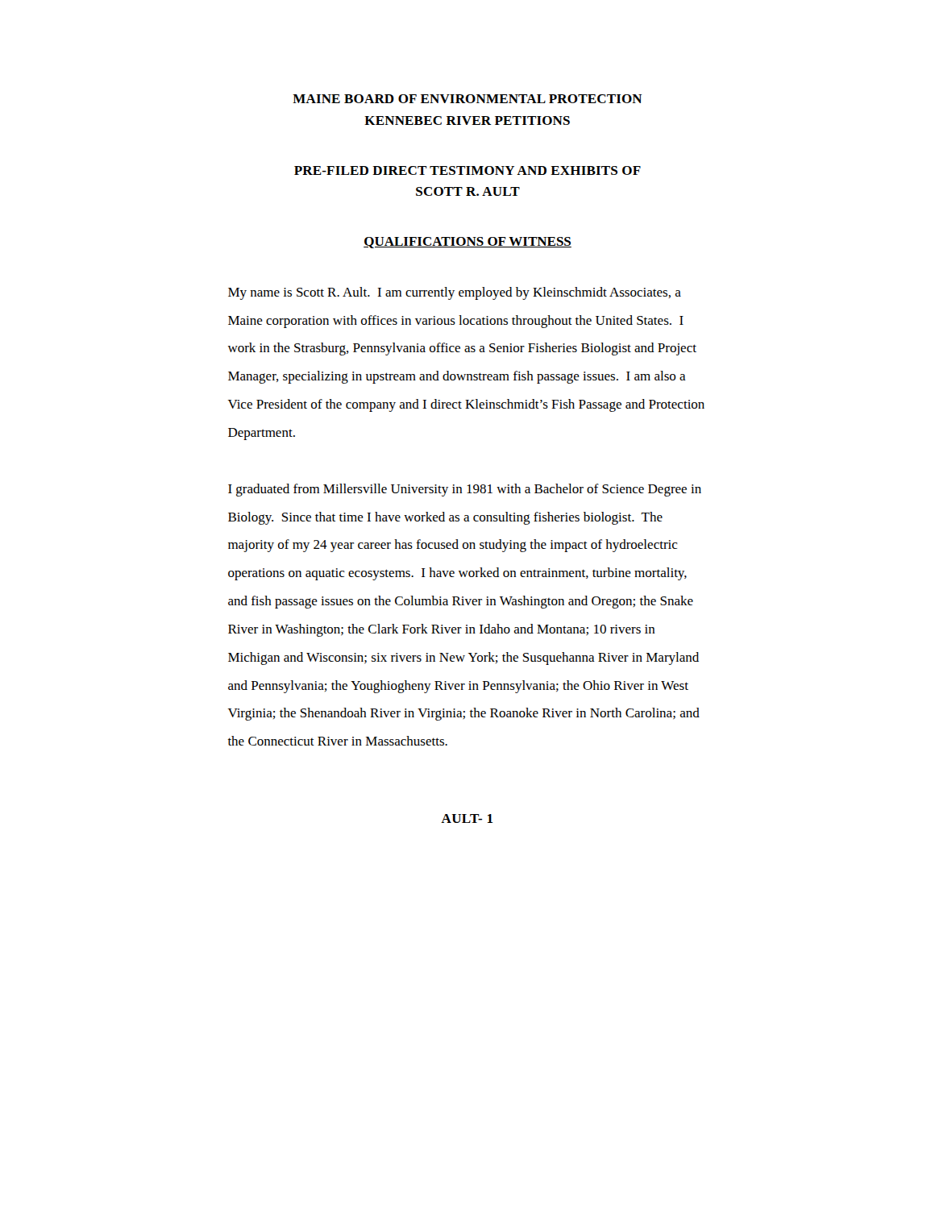MAINE BOARD OF ENVIRONMENTAL PROTECTION
KENNEBEC RIVER PETITIONS
PRE-FILED DIRECT TESTIMONY AND EXHIBITS OF
SCOTT R. AULT
QUALIFICATIONS OF WITNESS
My name is Scott R. Ault. I am currently employed by Kleinschmidt Associates, a Maine corporation with offices in various locations throughout the United States. I work in the Strasburg, Pennsylvania office as a Senior Fisheries Biologist and Project Manager, specializing in upstream and downstream fish passage issues. I am also a Vice President of the company and I direct Kleinschmidt’s Fish Passage and Protection Department.
I graduated from Millersville University in 1981 with a Bachelor of Science Degree in Biology. Since that time I have worked as a consulting fisheries biologist. The majority of my 24 year career has focused on studying the impact of hydroelectric operations on aquatic ecosystems. I have worked on entrainment, turbine mortality, and fish passage issues on the Columbia River in Washington and Oregon; the Snake River in Washington; the Clark Fork River in Idaho and Montana; 10 rivers in Michigan and Wisconsin; six rivers in New York; the Susquehanna River in Maryland and Pennsylvania; the Youghiogheny River in Pennsylvania; the Ohio River in West Virginia; the Shenandoah River in Virginia; the Roanoke River in North Carolina; and the Connecticut River in Massachusetts.
AULT- 1